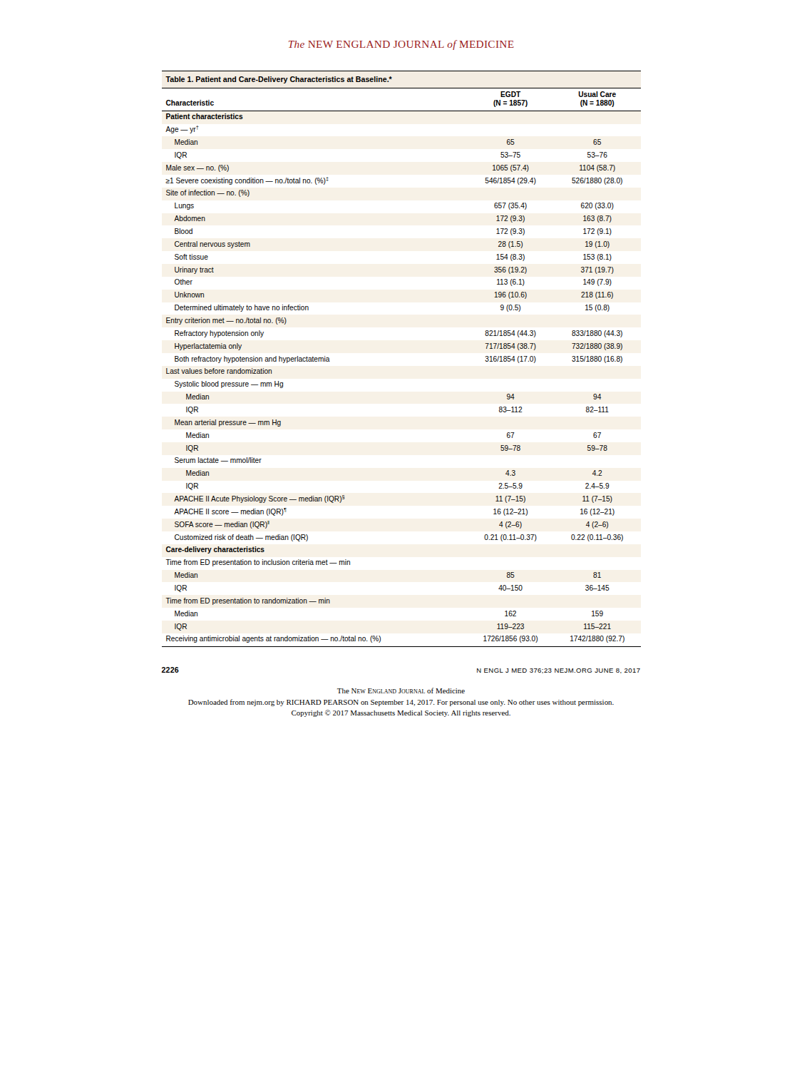The NEW ENGLAND JOURNAL of MEDICINE
Table 1. Patient and Care-Delivery Characteristics at Baseline.*
| Characteristic | EGDT (N = 1857) | Usual Care (N = 1880) |
| --- | --- | --- |
| Patient characteristics |
| Age — yr † | | |
| Median | 65 | 65 |
| IQR | 53–75 | 53–76 |
| Male sex — no. (%) | 1065 (57.4) | 1104 (58.7) |
| ≥1 Severe coexisting condition — no./total no. (%) ‡ | 546/1854 (29.4) | 526/1880 (28.0) |
| Site of infection — no. (%) | | |
| Lungs | 657 (35.4) | 620 (33.0) |
| Abdomen | 172 (9.3) | 163 (8.7) |
| Blood | 172 (9.3) | 172 (9.1) |
| Central nervous system | 28 (1.5) | 19 (1.0) |
| Soft tissue | 154 (8.3) | 153 (8.1) |
| Urinary tract | 356 (19.2) | 371 (19.7) |
| Other | 113 (6.1) | 149 (7.9) |
| Unknown | 196 (10.6) | 218 (11.6) |
| Determined ultimately to have no infection | 9 (0.5) | 15 (0.8) |
| Entry criterion met — no./total no. (%) | | |
| Refractory hypotension only | 821/1854 (44.3) | 833/1880 (44.3) |
| Hyperlactatemia only | 717/1854 (38.7) | 732/1880 (38.9) |
| Both refractory hypotension and hyperlactatemia | 316/1854 (17.0) | 315/1880 (16.8) |
| Last values before randomization | | |
| Systolic blood pressure — mm Hg | | |
| Median | 94 | 94 |
| IQR | 83–112 | 82–111 |
| Mean arterial pressure — mm Hg | | |
| Median | 67 | 67 |
| IQR | 59–78 | 59–78 |
| Serum lactate — mmol/liter | | |
| Median | 4.3 | 4.2 |
| IQR | 2.5–5.9 | 2.4–5.9 |
| APACHE II Acute Physiology Score — median (IQR) § | 11 (7–15) | 11 (7–15) |
| APACHE II score — median (IQR) ¶ | 16 (12–21) | 16 (12–21) |
| SOFA score — median (IQR) ‖ | 4 (2–6) | 4 (2–6) |
| Customized risk of death — median (IQR) | 0.21 (0.11–0.37) | 0.22 (0.11–0.36) |
| Care-delivery characteristics |
| Time from ED presentation to inclusion criteria met — min | | |
| Median | 85 | 81 |
| IQR | 40–150 | 36–145 |
| Time from ED presentation to randomization — min | | |
| Median | 162 | 159 |
| IQR | 119–223 | 115–221 |
| Receiving antimicrobial agents at randomization — no./total no. (%) | 1726/1856 (93.0) | 1742/1880 (92.7) |
2226 N ENGL J MED 376;23 NEJM.ORG JUNE 8, 2017
The New England Journal of Medicine
Downloaded from nejm.org by RICHARD PEARSON on September 14, 2017. For personal use only. No other uses without permission.
Copyright © 2017 Massachusetts Medical Society. All rights reserved.